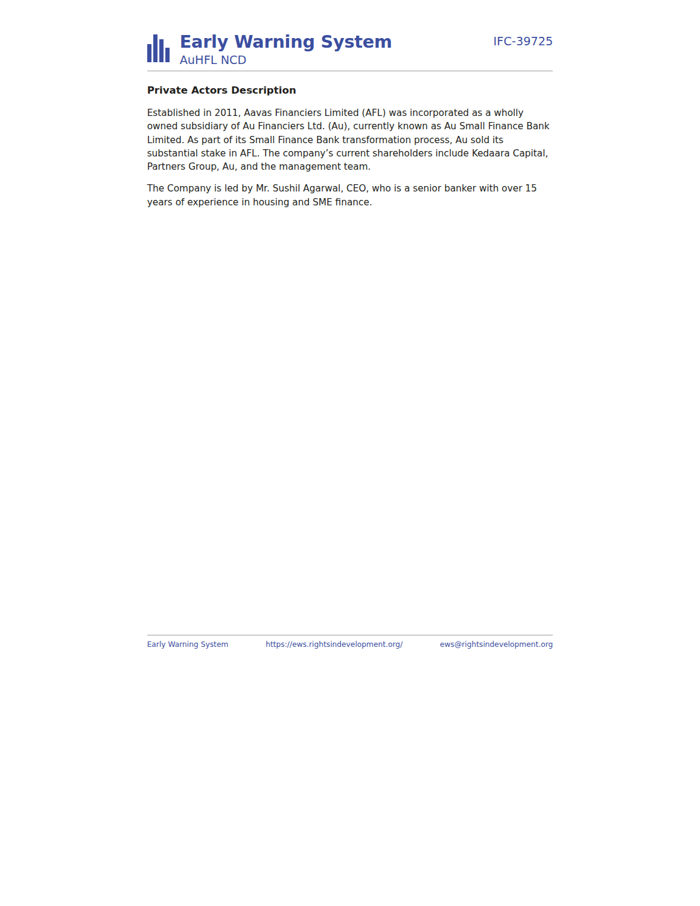Early Warning System
AuHFL NCD
IFC-39725
Private Actors Description
Established in 2011, Aavas Financiers Limited (AFL) was incorporated as a wholly owned subsidiary of Au Financiers Ltd. (Au), currently known as Au Small Finance Bank Limited. As part of its Small Finance Bank transformation process, Au sold its substantial stake in AFL. The company’s current shareholders include Kedaara Capital, Partners Group, Au, and the management team.
The Company is led by Mr. Sushil Agarwal, CEO, who is a senior banker with over 15 years of experience in housing and SME finance.
Early Warning System
https://ews.rightsindevelopment.org/
ews@rightsindevelopment.org